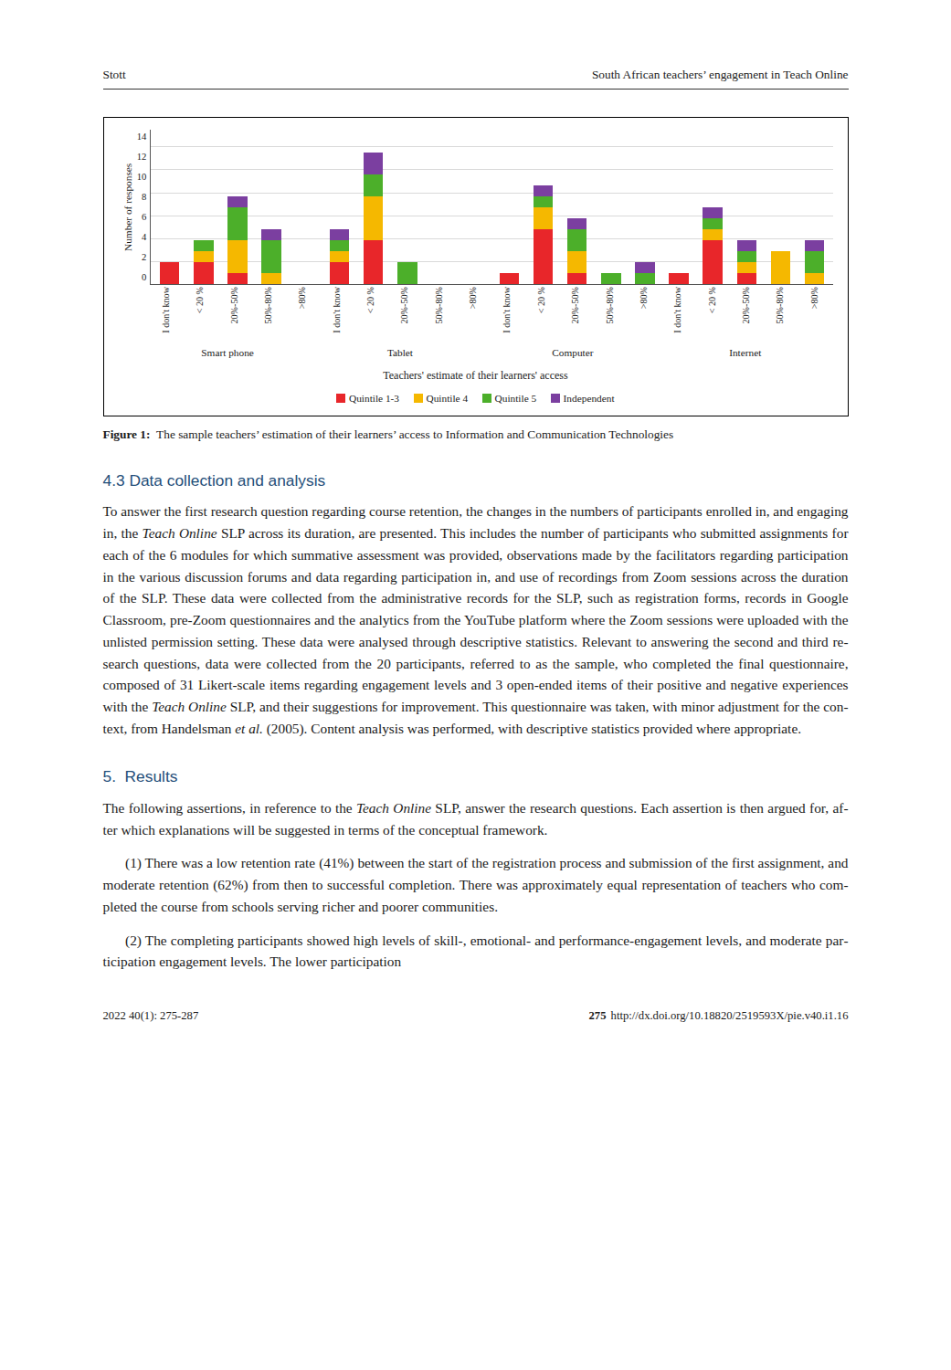Stott South African teachers’ engagement in Teach Online
Number of responses
14121086420
I don't know
< 20 %
20%-50%
50%-80%
>80%
I don't know
< 20 %
20%-50%
50%-80%
>80%
I don't know
< 20 %
20%-50%
50%-80%
>80%
I don't know
< 20 %
20%-50%
50%-80%
>80%
Smart phone
Tablet
Computer
Internet
Teachers' estimate of their learners' access
Quintile 1-3 Quintile 4 Quintile 5 Independent
Figure 1: The sample teachers’ estimation of their learners’ access to Information and Communication Technologies
4.3 Data collection and analysis
To answer the first research question regarding course retention, the changes in the numbers of participants enrolled in, and engaging in, the Teach Online SLP across its duration, are presented. This includes the number of participants who submitted assignments for each of the 6 modules for which summative assessment was provided, observations made by the facilitators regarding participation in the various discussion forums and data regarding participation in, and use of recordings from Zoom sessions across the duration of the SLP. These data were collected from the administrative records for the SLP, such as registration forms, records in Google Classroom, pre-Zoom questionnaires and the analytics from the YouTube platform where the Zoom sessions were uploaded with the unlisted permission setting. These data were analysed through descriptive statistics. Relevant to answering the second and third research questions, data were collected from the 20 participants, referred to as the sample, who completed the final questionnaire, composed of 31 Likert-scale items regarding engagement levels and 3 open-ended items of their positive and negative experiences with the Teach Online SLP, and their suggestions for improvement. This questionnaire was taken, with minor adjustment for the context, from Handelsman et al. (2005). Content analysis was performed, with descriptive statistics provided where appropriate.
5. Results
The following assertions, in reference to the Teach Online SLP, answer the research questions. Each assertion is then argued for, after which explanations will be suggested in terms of the conceptual framework.
(1) There was a low retention rate (41%) between the start of the registration process and submission of the first assignment, and moderate retention (62%) from then to successful completion. There was approximately equal representation of teachers who completed the course from schools serving richer and poorer communities.
(2) The completing participants showed high levels of skill-, emotional- and performance-engagement levels, and moderate participation engagement levels. The lower participation
2022 40(1): 275-287 275 http://dx.doi.org/10.18820/2519593X/pie.v40.i1.16